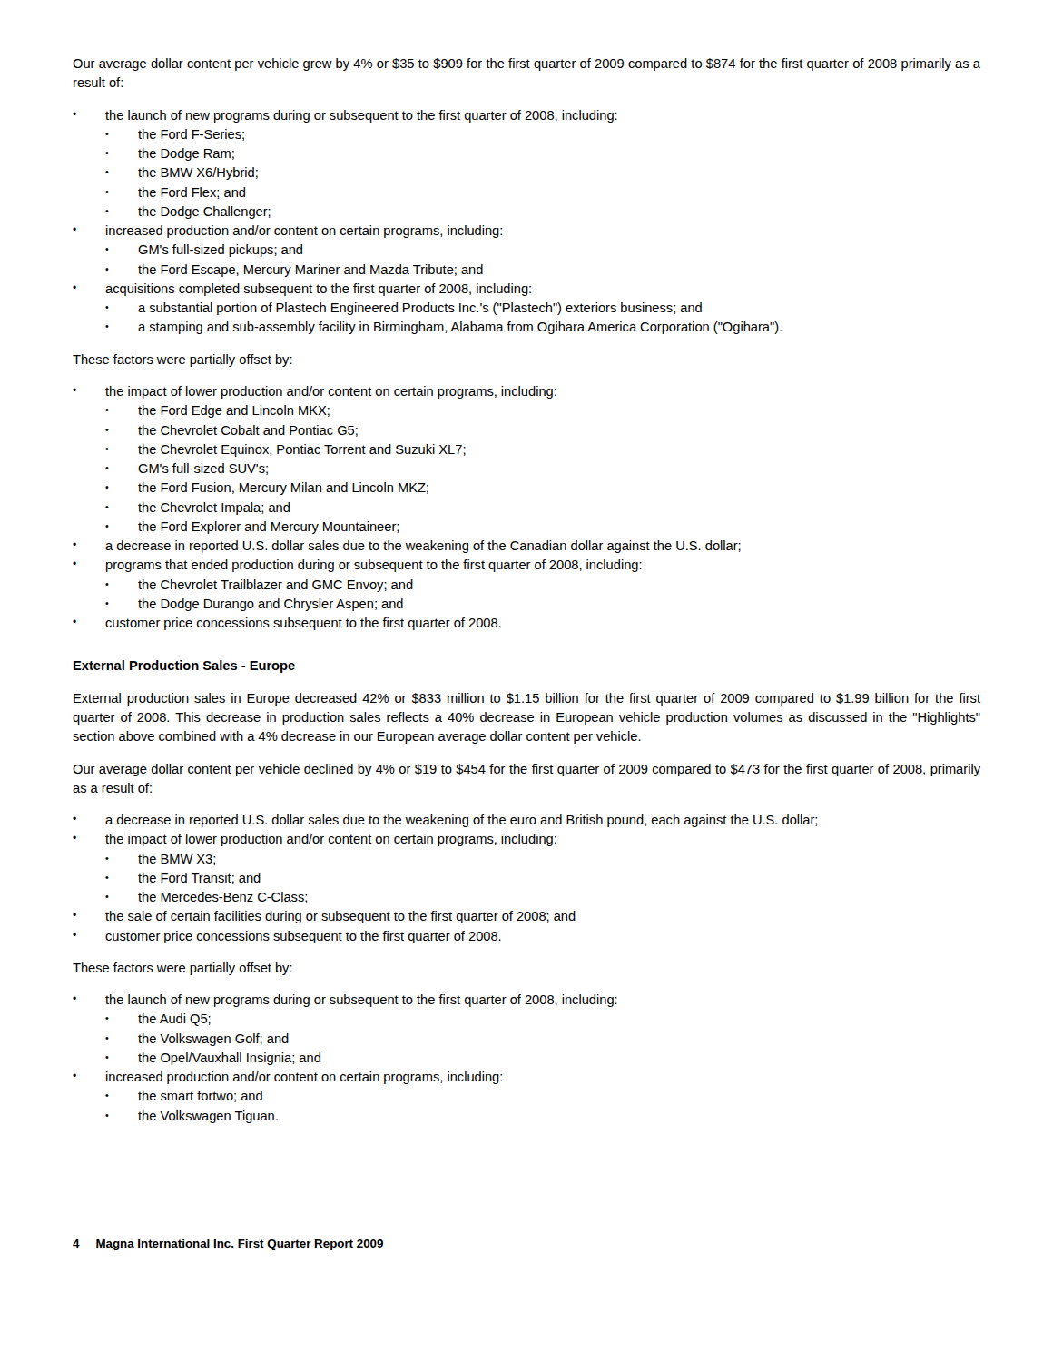Our average dollar content per vehicle grew by 4% or $35 to $909 for the first quarter of 2009 compared to $874 for the first quarter of 2008 primarily as a result of:
the launch of new programs during or subsequent to the first quarter of 2008, including:
the Ford F-Series;
the Dodge Ram;
the BMW X6/Hybrid;
the Ford Flex; and
the Dodge Challenger;
increased production and/or content on certain programs, including:
GM's full-sized pickups; and
the Ford Escape, Mercury Mariner and Mazda Tribute; and
acquisitions completed subsequent to the first quarter of 2008, including:
a substantial portion of Plastech Engineered Products Inc.'s ("Plastech") exteriors business; and
a stamping and sub-assembly facility in Birmingham, Alabama from Ogihara America Corporation ("Ogihara").
These factors were partially offset by:
the impact of lower production and/or content on certain programs, including:
the Ford Edge and Lincoln MKX;
the Chevrolet Cobalt and Pontiac G5;
the Chevrolet Equinox, Pontiac Torrent and Suzuki XL7;
GM's full-sized SUV's;
the Ford Fusion, Mercury Milan and Lincoln MKZ;
the Chevrolet Impala; and
the Ford Explorer and Mercury Mountaineer;
a decrease in reported U.S. dollar sales due to the weakening of the Canadian dollar against the U.S. dollar;
programs that ended production during or subsequent to the first quarter of 2008, including:
the Chevrolet Trailblazer and GMC Envoy; and
the Dodge Durango and Chrysler Aspen; and
customer price concessions subsequent to the first quarter of 2008.
External Production Sales - Europe
External production sales in Europe decreased 42% or $833 million to $1.15 billion for the first quarter of 2009 compared to $1.99 billion for the first quarter of 2008. This decrease in production sales reflects a 40% decrease in European vehicle production volumes as discussed in the "Highlights" section above combined with a 4% decrease in our European average dollar content per vehicle.
Our average dollar content per vehicle declined by 4% or $19 to $454 for the first quarter of 2009 compared to $473 for the first quarter of 2008, primarily as a result of:
a decrease in reported U.S. dollar sales due to the weakening of the euro and British pound, each against the U.S. dollar;
the impact of lower production and/or content on certain programs, including:
the BMW X3;
the Ford Transit; and
the Mercedes-Benz C-Class;
the sale of certain facilities during or subsequent to the first quarter of 2008; and
customer price concessions subsequent to the first quarter of 2008.
These factors were partially offset by:
the launch of new programs during or subsequent to the first quarter of 2008, including:
the Audi Q5;
the Volkswagen Golf; and
the Opel/Vauxhall Insignia; and
increased production and/or content on certain programs, including:
the smart fortwo; and
the Volkswagen Tiguan.
4 Magna International Inc. First Quarter Report 2009